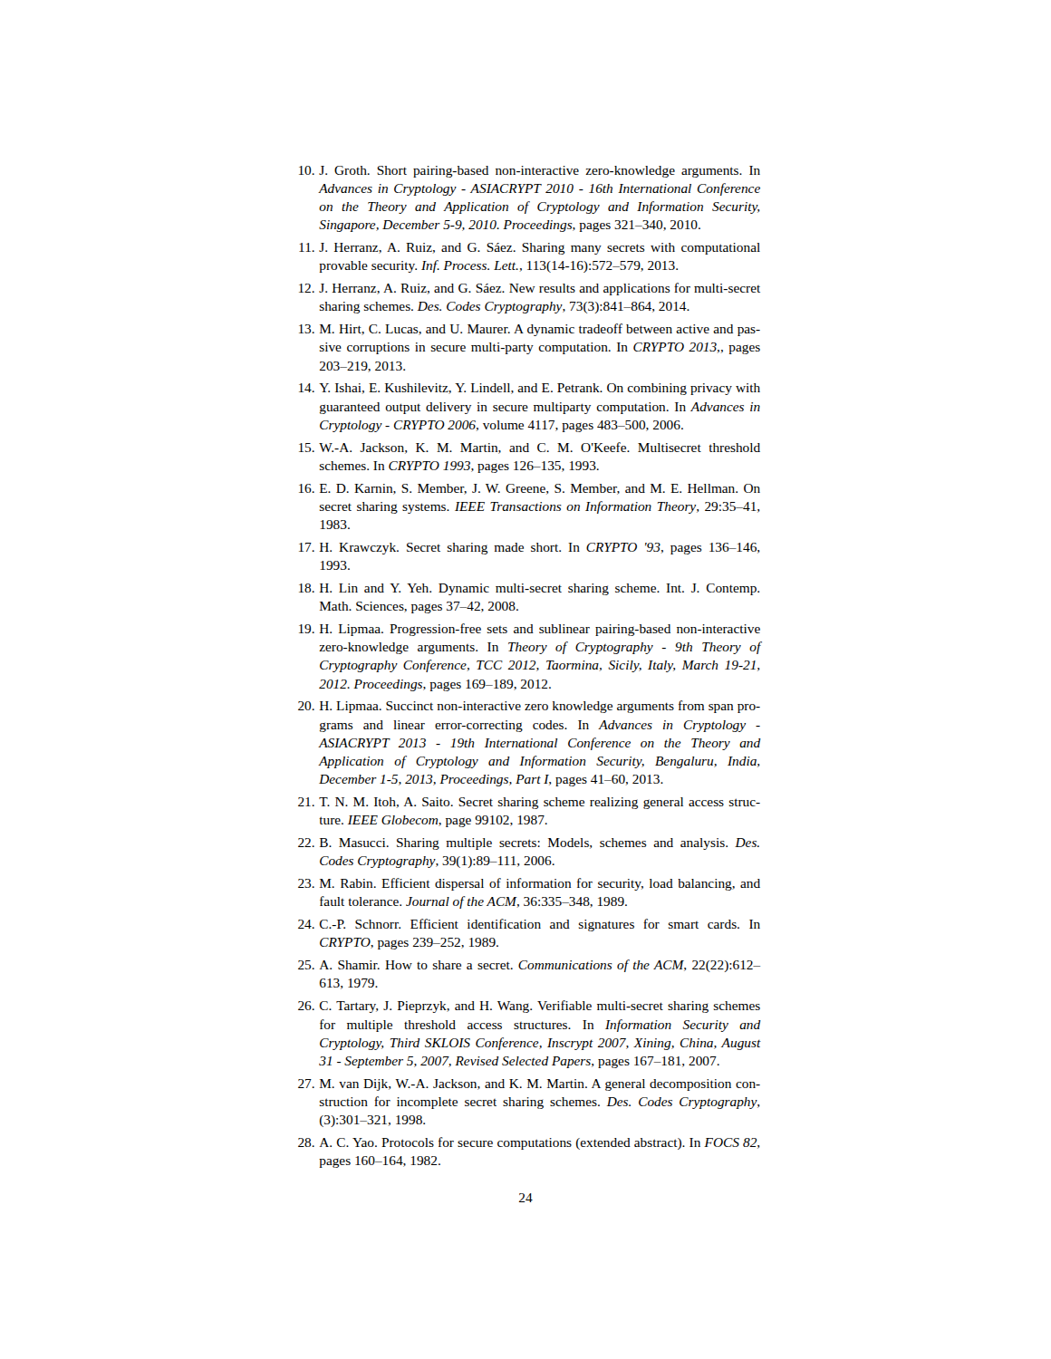10. J. Groth. Short pairing-based non-interactive zero-knowledge arguments. In Advances in Cryptology - ASIACRYPT 2010 - 16th International Conference on the Theory and Application of Cryptology and Information Security, Singapore, December 5-9, 2010. Proceedings, pages 321–340, 2010.
11. J. Herranz, A. Ruiz, and G. Sáez. Sharing many secrets with computational provable security. Inf. Process. Lett., 113(14-16):572–579, 2013.
12. J. Herranz, A. Ruiz, and G. Sáez. New results and applications for multi-secret sharing schemes. Des. Codes Cryptography, 73(3):841–864, 2014.
13. M. Hirt, C. Lucas, and U. Maurer. A dynamic tradeoff between active and passive corruptions in secure multi-party computation. In CRYPTO 2013,, pages 203–219, 2013.
14. Y. Ishai, E. Kushilevitz, Y. Lindell, and E. Petrank. On combining privacy with guaranteed output delivery in secure multiparty computation. In Advances in Cryptology - CRYPTO 2006, volume 4117, pages 483–500, 2006.
15. W.-A. Jackson, K. M. Martin, and C. M. O'Keefe. Multisecret threshold schemes. In CRYPTO 1993, pages 126–135, 1993.
16. E. D. Karnin, S. Member, J. W. Greene, S. Member, and M. E. Hellman. On secret sharing systems. IEEE Transactions on Information Theory, 29:35–41, 1983.
17. H. Krawczyk. Secret sharing made short. In CRYPTO '93, pages 136–146, 1993.
18. H. Lin and Y. Yeh. Dynamic multi-secret sharing scheme. Int. J. Contemp. Math. Sciences, pages 37–42, 2008.
19. H. Lipmaa. Progression-free sets and sublinear pairing-based non-interactive zero-knowledge arguments. In Theory of Cryptography - 9th Theory of Cryptography Conference, TCC 2012, Taormina, Sicily, Italy, March 19-21, 2012. Proceedings, pages 169–189, 2012.
20. H. Lipmaa. Succinct non-interactive zero knowledge arguments from span programs and linear error-correcting codes. In Advances in Cryptology - ASIACRYPT 2013 - 19th International Conference on the Theory and Application of Cryptology and Information Security, Bengaluru, India, December 1-5, 2013, Proceedings, Part I, pages 41–60, 2013.
21. T. N. M. Itoh, A. Saito. Secret sharing scheme realizing general access structure. IEEE Globecom, page 99102, 1987.
22. B. Masucci. Sharing multiple secrets: Models, schemes and analysis. Des. Codes Cryptography, 39(1):89–111, 2006.
23. M. Rabin. Efficient dispersal of information for security, load balancing, and fault tolerance. Journal of the ACM, 36:335–348, 1989.
24. C.-P. Schnorr. Efficient identification and signatures for smart cards. In CRYPTO, pages 239–252, 1989.
25. A. Shamir. How to share a secret. Communications of the ACM, 22(22):612–613, 1979.
26. C. Tartary, J. Pieprzyk, and H. Wang. Verifiable multi-secret sharing schemes for multiple threshold access structures. In Information Security and Cryptology, Third SKLOIS Conference, Inscrypt 2007, Xining, China, August 31 - September 5, 2007, Revised Selected Papers, pages 167–181, 2007.
27. M. van Dijk, W.-A. Jackson, and K. M. Martin. A general decomposition construction for incomplete secret sharing schemes. Des. Codes Cryptography, (3):301–321, 1998.
28. A. C. Yao. Protocols for secure computations (extended abstract). In FOCS 82, pages 160–164, 1982.
24